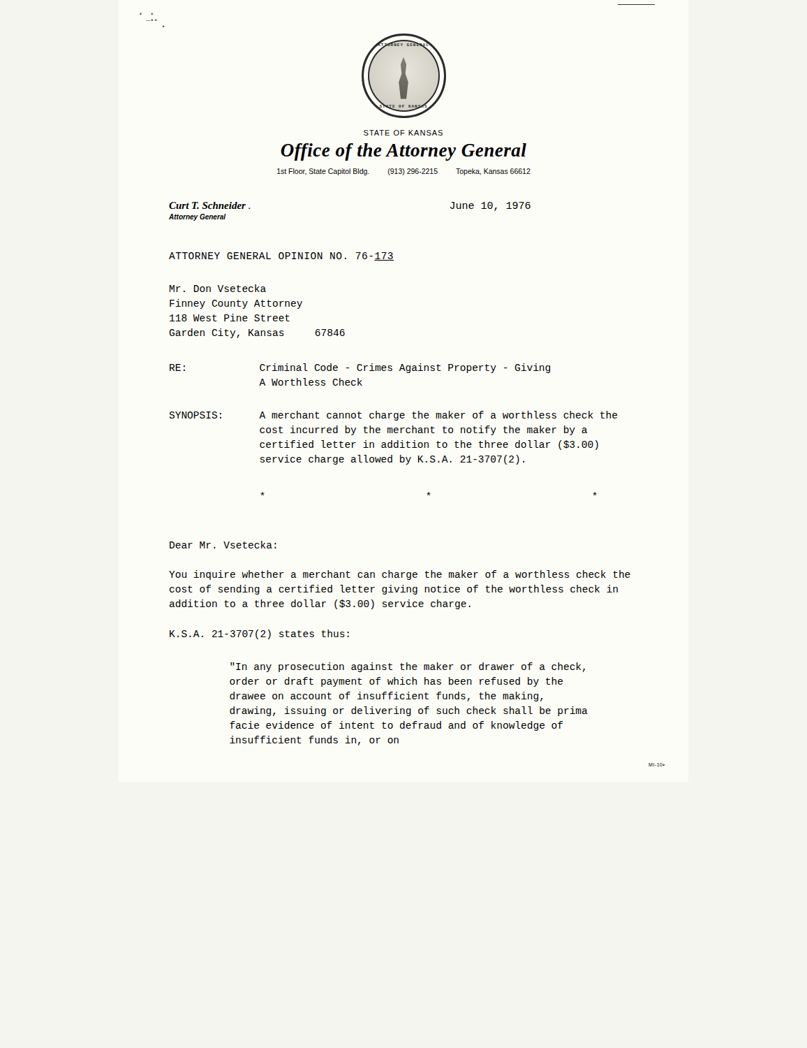• • —•• •
ATTORNEY GENERAL
STATE OF KANSAS
STATE OF KANSAS
Office of the Attorney General
1st Floor, State Capitol Bldg. (913) 296-2215 Topeka, Kansas 66612
Curt T. Schneider .
Attorney General
June 10, 1976
ATTORNEY GENERAL OPINION NO. 76-173
Mr. Don Vsetecka
Finney County Attorney
118 West Pine Street
Garden City, Kansas 67846
RE:
Criminal Code - Crimes Against Property - Giving
A Worthless Check
SYNOPSIS:
A merchant cannot charge the maker of a worthless check the cost incurred by the merchant to notify the maker by a certified letter in addition to the three dollar ($3.00) service charge allowed by K.S.A. 21-3707(2).
* * *
Dear Mr. Vsetecka:
You inquire whether a merchant can charge the maker of a worthless check the cost of sending a certified letter giving notice of the worthless check in addition to a three dollar ($3.00) service charge.
K.S.A. 21-3707(2) states thus:
"In any prosecution against the maker or drawer of a check, order or draft payment of which has been refused by the drawee on account of insufficient funds, the making, drawing, issuing or delivering of such check shall be prima facie evidence of intent to defraud and of knowledge of insufficient funds in, or on
MI-10•